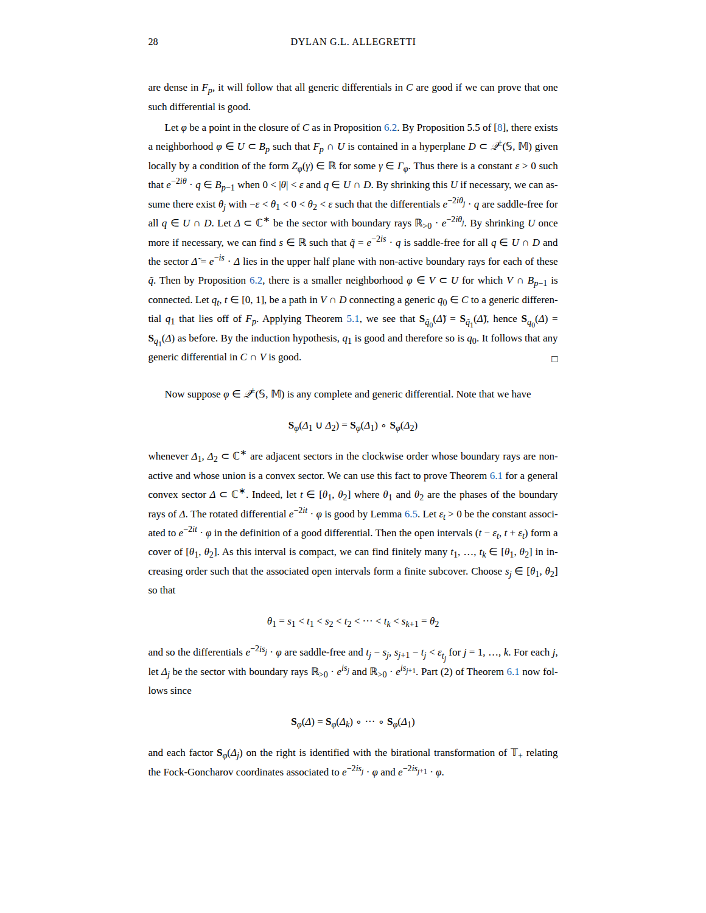28 DYLAN G.L. ALLEGRETTI
are dense in Fp, it will follow that all generic differentials in C are good if we can prove that one such differential is good.
Let φ be a point in the closure of C as in Proposition 6.2. By Proposition 5.5 of [8], there exists a neighborhood φ ∈ U ⊂ Bp such that Fp ∩ U is contained in a hyperplane D ⊂ 𝒬±(𝕊, 𝕄) given locally by a condition of the form Zφ(γ) ∈ ℝ for some γ ∈ Γφ. Thus there is a constant ε > 0 such that e−2iθ · q ∈ Bp−1 when 0 < |θ| < ε and q ∈ U ∩ D. By shrinking this U if necessary, we can assume there exist θj with −ε < θ1 < 0 < θ2 < ε such that the differentials e−2iθj · q are saddle-free for all q ∈ U ∩ D. Let Δ ⊂ ℂ∗ be the sector with boundary rays ℝ>0 · e−2iθj. By shrinking U once more if necessary, we can find s ∈ ℝ such that q̃ = e−2is · q is saddle-free for all q ∈ U ∩ D and the sector Δ̃ = e−is · Δ lies in the upper half plane with non-active boundary rays for each of these q̃. Then by Proposition 6.2, there is a smaller neighborhood φ ∈ V ⊂ U for which V ∩ Bp−1 is connected. Let qt, t ∈ [0, 1], be a path in V ∩ D connecting a generic q0 ∈ C to a generic differential q1 that lies off of Fp. Applying Theorem 5.1, we see that Sq̃0(Δ̃) = Sq̃1(Δ̃), hence Sq0(Δ) = Sq1(Δ) as before. By the induction hypothesis, q1 is good and therefore so is q0. It follows that any generic differential in C ∩ V is good.
□
Now suppose φ ∈ 𝒬±(𝕊, 𝕄) is any complete and generic differential. Note that we have
Sφ(Δ1 ∪ Δ2) = Sφ(Δ1) ∘ Sφ(Δ2)
whenever Δ1, Δ2 ⊂ ℂ∗ are adjacent sectors in the clockwise order whose boundary rays are non-active and whose union is a convex sector. We can use this fact to prove Theorem 6.1 for a general convex sector Δ ⊂ ℂ∗. Indeed, let t ∈ [θ1, θ2] where θ1 and θ2 are the phases of the boundary rays of Δ. The rotated differential e−2it · φ is good by Lemma 6.5. Let εt > 0 be the constant associated to e−2it · φ in the definition of a good differential. Then the open intervals (t − εt, t + εt) form a cover of [θ1, θ2]. As this interval is compact, we can find finitely many t1, …, tk ∈ [θ1, θ2] in increasing order such that the associated open intervals form a finite subcover. Choose sj ∈ [θ1, θ2] so that
θ1 = s1 < t1 < s2 < t2 < ··· < tk < sk+1 = θ2
and so the differentials e−2isj · φ are saddle-free and tj − sj, sj+1 − tj < εtj for j = 1, …, k. For each j, let Δj be the sector with boundary rays ℝ>0 · eisj and ℝ>0 · eisj+1. Part (2) of Theorem 6.1 now follows since
Sφ(Δ) = Sφ(Δk) ∘ ··· ∘ Sφ(Δ1)
and each factor Sφ(Δj) on the right is identified with the birational transformation of 𝕋+ relating the Fock-Goncharov coordinates associated to e−2isj · φ and e−2isj+1 · φ.